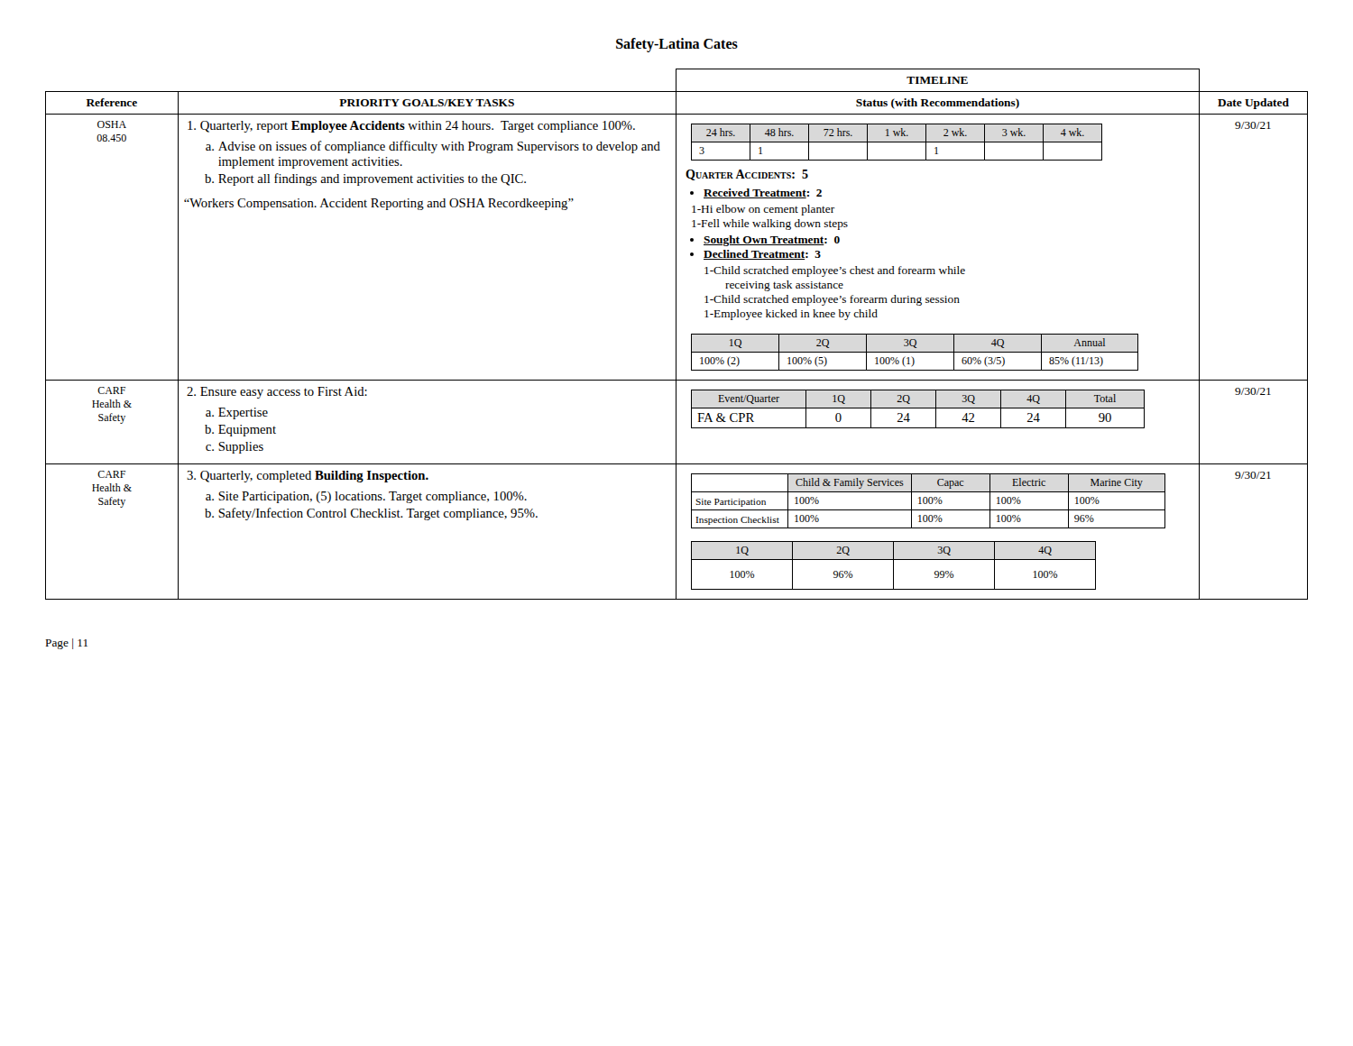Safety-Latina Cates
| | | TIMELINE | |
| --- | --- | --- | --- |
| Reference | PRIORITY GOALS/KEY TASKS | Status (with Recommendations) | Date Updated |
| OSHA 08.450 | Quarterly, report Employee Accidents within 24 hours. Target compliance 100%. Advise on issues of compliance difficulty with Program Supervisors to develop and implement improvement activities. Report all findings and improvement activities to the QIC. “Workers Compensation. Accident Reporting and OSHA Recordkeeping” | / 24 hrs. / 48 hrs. / 72 hrs. / 1 wk. / 2 wk. / 3 wk. / 4 wk. / / --- / --- / --- / --- / --- / --- / --- / / 3 / 1 / / / 1 / / / Quarter Accidents: 5 Received Treatment : 2 1-Hi elbow on cement planter 1-Fell while walking down steps Sought Own Treatment : 0 Declined Treatment : 3 1-Child scratched employee’s chest and forearm while receiving task assistance 1-Child scratched employee’s forearm during session 1-Employee kicked in knee by child / 1Q / 2Q / 3Q / 4Q / Annual / / --- / --- / --- / --- / --- / / 100% (2) / 100% (5) / 100% (1) / 60% (3/5) / 85% (11/13) / | 9/30/21 |
| CARF Health & Safety | Ensure easy access to First Aid: Expertise Equipment Supplies | / Event/Quarter / 1Q / 2Q / 3Q / 4Q / Total / / --- / --- / --- / --- / --- / --- / / FA & CPR / 0 / 24 / 42 / 24 / 90 / | 9/30/21 |
| CARF Health & Safety | Quarterly, completed Building Inspection. Site Participation, (5) locations. Target compliance, 100%. Safety/Infection Control Checklist. Target compliance, 95%. | / / Child & Family Services / Capac / Electric / Marine City / / --- / --- / --- / --- / --- / / Site Participation / 100% / 100% / 100% / 100% / / Inspection Checklist / 100% / 100% / 100% / 96% / / 1Q / 2Q / 3Q / 4Q / / --- / --- / --- / --- / / 100% / 96% / 99% / 100% / | 9/30/21 |
Page | 11